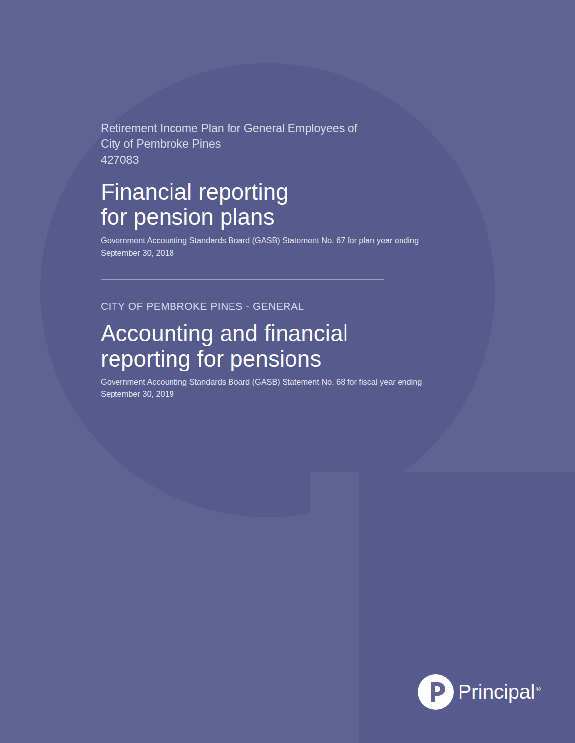Retirement Income Plan for General Employees of
City of Pembroke Pines
427083
Financial reporting
for pension plans
Government Accounting Standards Board (GASB) Statement No. 67 for plan year ending September 30, 2018
CITY OF PEMBROKE PINES - GENERAL
Accounting and financial
reporting for pensions
Government Accounting Standards Board (GASB) Statement No. 68 for fiscal year ending September 30, 2019
Principal®